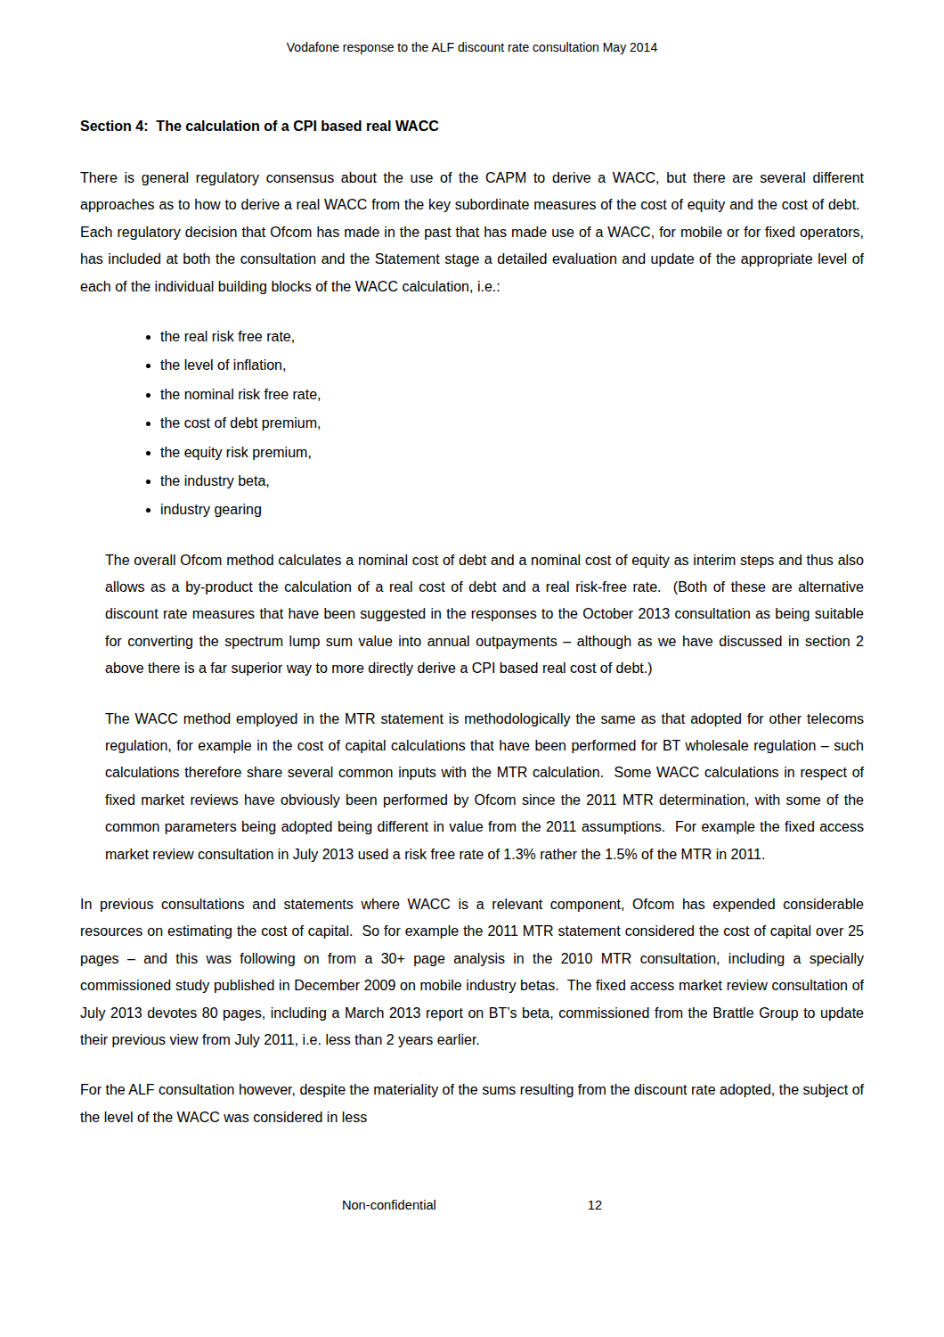Vodafone response to the ALF discount rate consultation May 2014
Section 4: The calculation of a CPI based real WACC
There is general regulatory consensus about the use of the CAPM to derive a WACC, but there are several different approaches as to how to derive a real WACC from the key subordinate measures of the cost of equity and the cost of debt. Each regulatory decision that Ofcom has made in the past that has made use of a WACC, for mobile or for fixed operators, has included at both the consultation and the Statement stage a detailed evaluation and update of the appropriate level of each of the individual building blocks of the WACC calculation, i.e.:
the real risk free rate,
the level of inflation,
the nominal risk free rate,
the cost of debt premium,
the equity risk premium,
the industry beta,
industry gearing
The overall Ofcom method calculates a nominal cost of debt and a nominal cost of equity as interim steps and thus also allows as a by-product the calculation of a real cost of debt and a real risk-free rate. (Both of these are alternative discount rate measures that have been suggested in the responses to the October 2013 consultation as being suitable for converting the spectrum lump sum value into annual outpayments – although as we have discussed in section 2 above there is a far superior way to more directly derive a CPI based real cost of debt.)
The WACC method employed in the MTR statement is methodologically the same as that adopted for other telecoms regulation, for example in the cost of capital calculations that have been performed for BT wholesale regulation – such calculations therefore share several common inputs with the MTR calculation. Some WACC calculations in respect of fixed market reviews have obviously been performed by Ofcom since the 2011 MTR determination, with some of the common parameters being adopted being different in value from the 2011 assumptions. For example the fixed access market review consultation in July 2013 used a risk free rate of 1.3% rather the 1.5% of the MTR in 2011.
In previous consultations and statements where WACC is a relevant component, Ofcom has expended considerable resources on estimating the cost of capital. So for example the 2011 MTR statement considered the cost of capital over 25 pages – and this was following on from a 30+ page analysis in the 2010 MTR consultation, including a specially commissioned study published in December 2009 on mobile industry betas. The fixed access market review consultation of July 2013 devotes 80 pages, including a March 2013 report on BT’s beta, commissioned from the Brattle Group to update their previous view from July 2011, i.e. less than 2 years earlier.
For the ALF consultation however, despite the materiality of the sums resulting from the discount rate adopted, the subject of the level of the WACC was considered in less
Non-confidential12